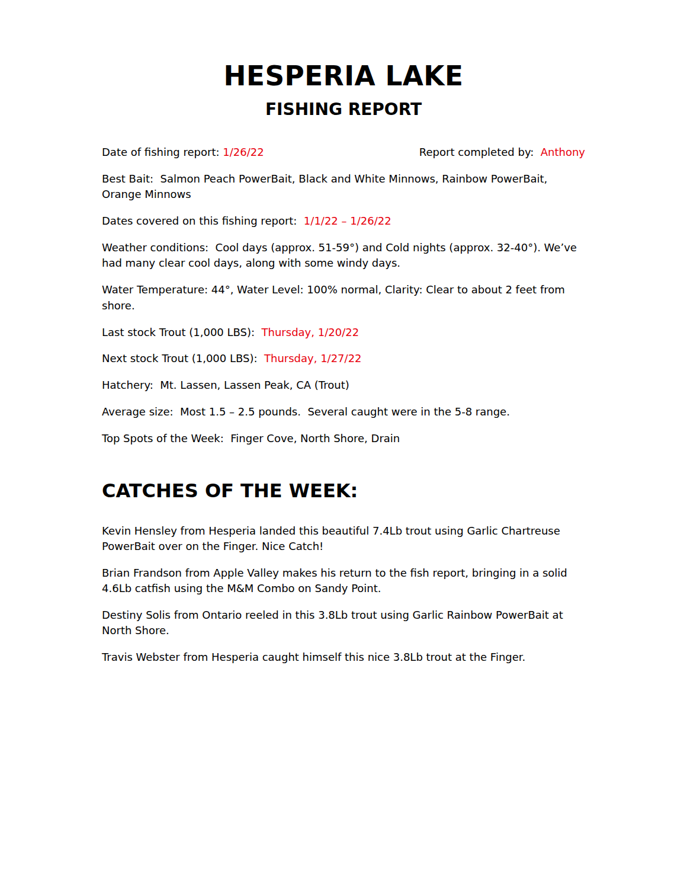HESPERIA LAKE
FISHING REPORT
Date of fishing report: 1/26/22 Report completed by: Anthony
Best Bait: Salmon Peach PowerBait, Black and White Minnows, Rainbow PowerBait, Orange Minnows
Dates covered on this fishing report: 1/1/22 – 1/26/22
Weather conditions: Cool days (approx. 51-59°) and Cold nights (approx. 32-40°). We’ve had many clear cool days, along with some windy days.
Water Temperature: 44°, Water Level: 100% normal, Clarity: Clear to about 2 feet from shore.
Last stock Trout (1,000 LBS): Thursday, 1/20/22
Next stock Trout (1,000 LBS): Thursday, 1/27/22
Hatchery: Mt. Lassen, Lassen Peak, CA (Trout)
Average size: Most 1.5 – 2.5 pounds. Several caught were in the 5-8 range.
Top Spots of the Week: Finger Cove, North Shore, Drain
CATCHES OF THE WEEK:
Kevin Hensley from Hesperia landed this beautiful 7.4Lb trout using Garlic Chartreuse PowerBait over on the Finger. Nice Catch!
Brian Frandson from Apple Valley makes his return to the fish report, bringing in a solid 4.6Lb catfish using the M&M Combo on Sandy Point.
Destiny Solis from Ontario reeled in this 3.8Lb trout using Garlic Rainbow PowerBait at North Shore.
Travis Webster from Hesperia caught himself this nice 3.8Lb trout at the Finger.